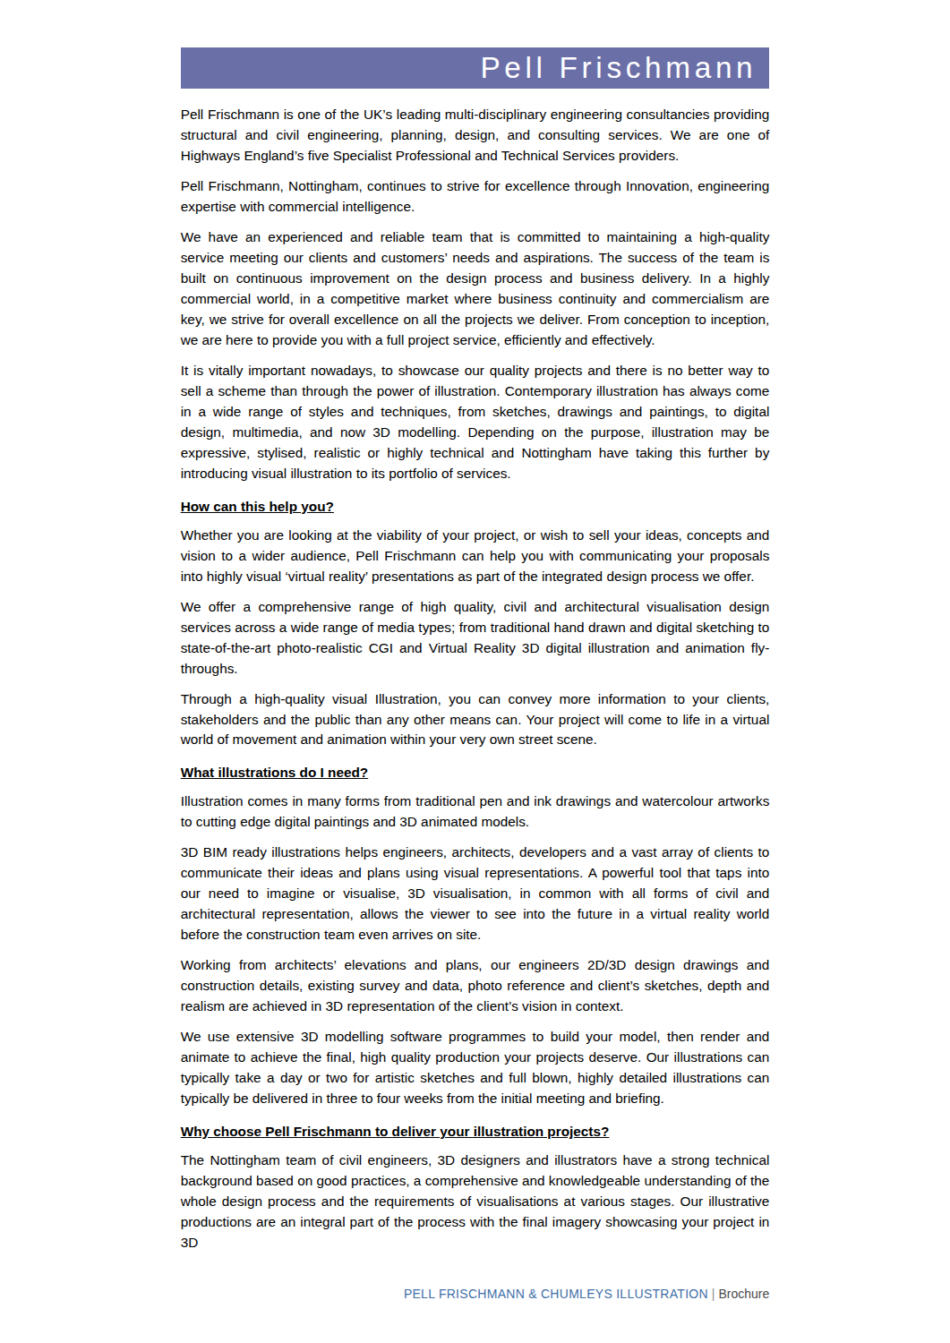Pell Frischmann
Pell Frischmann is one of the UK’s leading multi-disciplinary engineering consultancies providing structural and civil engineering, planning, design, and consulting services. We are one of Highways England’s five Specialist Professional and Technical Services providers.
Pell Frischmann, Nottingham, continues to strive for excellence through Innovation, engineering expertise with commercial intelligence.
We have an experienced and reliable team that is committed to maintaining a high-quality service meeting our clients and customers’ needs and aspirations. The success of the team is built on continuous improvement on the design process and business delivery. In a highly commercial world, in a competitive market where business continuity and commercialism are key, we strive for overall excellence on all the projects we deliver. From conception to inception, we are here to provide you with a full project service, efficiently and effectively.
It is vitally important nowadays, to showcase our quality projects and there is no better way to sell a scheme than through the power of illustration. Contemporary illustration has always come in a wide range of styles and techniques, from sketches, drawings and paintings, to digital design, multimedia, and now 3D modelling. Depending on the purpose, illustration may be expressive, stylised, realistic or highly technical and Nottingham have taking this further by introducing visual illustration to its portfolio of services.
How can this help you?
Whether you are looking at the viability of your project, or wish to sell your ideas, concepts and vision to a wider audience, Pell Frischmann can help you with communicating your proposals into highly visual ‘virtual reality’ presentations as part of the integrated design process we offer.
We offer a comprehensive range of high quality, civil and architectural visualisation design services across a wide range of media types; from traditional hand drawn and digital sketching to state-of-the-art photo-realistic CGI and Virtual Reality 3D digital illustration and animation fly-throughs.
Through a high-quality visual Illustration, you can convey more information to your clients, stakeholders and the public than any other means can. Your project will come to life in a virtual world of movement and animation within your very own street scene.
What illustrations do I need?
Illustration comes in many forms from traditional pen and ink drawings and watercolour artworks to cutting edge digital paintings and 3D animated models.
3D BIM ready illustrations helps engineers, architects, developers and a vast array of clients to communicate their ideas and plans using visual representations. A powerful tool that taps into our need to imagine or visualise, 3D visualisation, in common with all forms of civil and architectural representation, allows the viewer to see into the future in a virtual reality world before the construction team even arrives on site.
Working from architects’ elevations and plans, our engineers 2D/3D design drawings and construction details, existing survey and data, photo reference and client’s sketches, depth and realism are achieved in 3D representation of the client’s vision in context.
We use extensive 3D modelling software programmes to build your model, then render and animate to achieve the final, high quality production your projects deserve. Our illustrations can typically take a day or two for artistic sketches and full blown, highly detailed illustrations can typically be delivered in three to four weeks from the initial meeting and briefing.
Why choose Pell Frischmann to deliver your illustration projects?
The Nottingham team of civil engineers, 3D designers and illustrators have a strong technical background based on good practices, a comprehensive and knowledgeable understanding of the whole design process and the requirements of visualisations at various stages. Our illustrative productions are an integral part of the process with the final imagery showcasing your project in 3D
PELL FRISCHMANN & CHUMLEYS ILLUSTRATION|Brochure